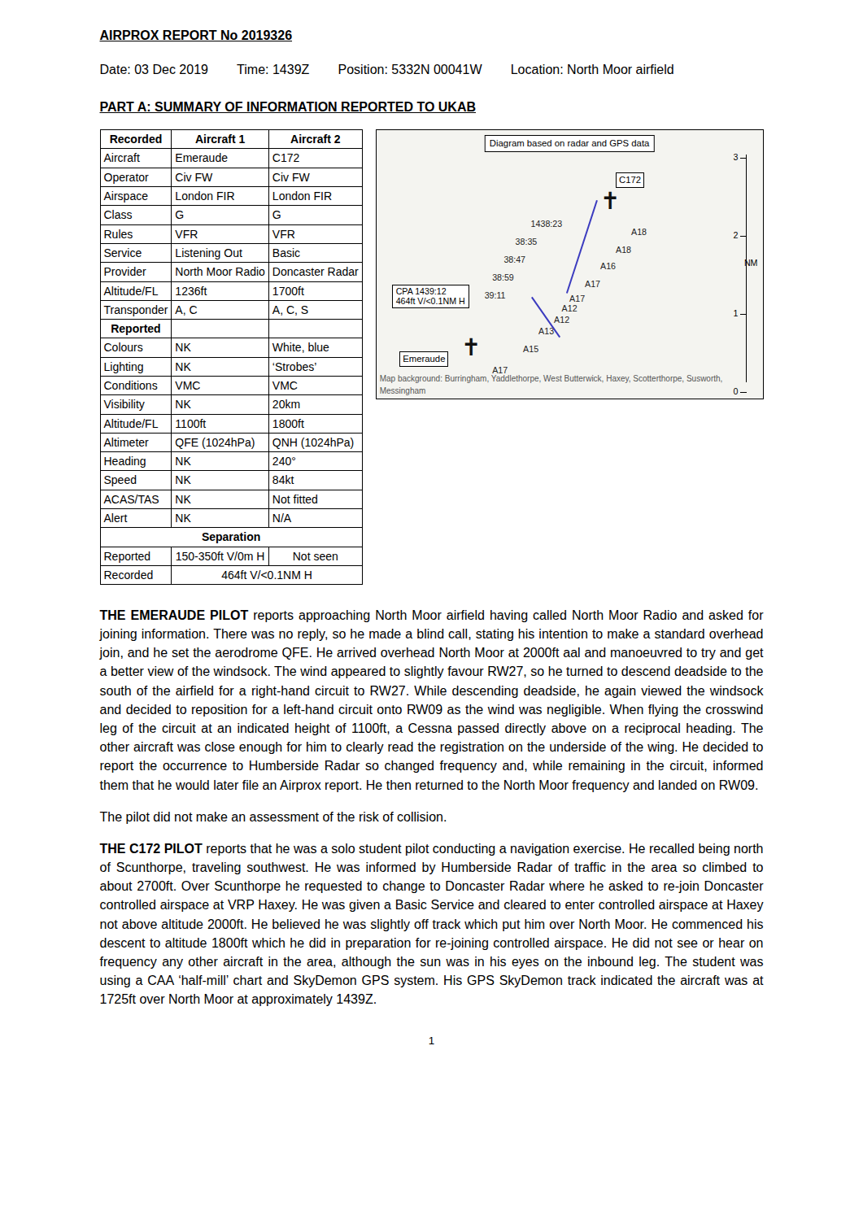AIRPROX REPORT No 2019326
Date: 03 Dec 2019 Time: 1439Z Position: 5332N 00041W Location: North Moor airfield
PART A: SUMMARY OF INFORMATION REPORTED TO UKAB
| Recorded | Aircraft 1 | Aircraft 2 |
| --- | --- | --- |
| Aircraft | Emeraude | C172 |
| Operator | Civ FW | Civ FW |
| Airspace | London FIR | London FIR |
| Class | G | G |
| Rules | VFR | VFR |
| Service | Listening Out | Basic |
| Provider | North Moor Radio | Doncaster Radar |
| Altitude/FL | 1236ft | 1700ft |
| Transponder | A, C | A, C, S |
| Reported | | |
| Colours | NK | White, blue |
| Lighting | NK | ‘Strobes’ |
| Conditions | VMC | VMC |
| Visibility | NK | 20km |
| Altitude/FL | 1100ft | 1800ft |
| Altimeter | QFE (1024hPa) | QNH (1024hPa) |
| Heading | NK | 240° |
| Speed | NK | 84kt |
| ACAS/TAS | NK | Not fitted |
| Alert | NK | N/A |
| Separation |
| Reported | 150-350ft V/0m H | Not seen |
| Recorded | 464ft V/<0.1NM H |
Diagram based on radar and GPS data C172 ✝ 1438:23 A18 38:35 A18 38:47 A16 38:59 A17 39:11 A17 A12 A12 A13 A15 A17 CPA 1439:12
464ft V/<0.1NM H Emeraude ✝
3
2
NM
1
0
Map background: Burringham, Yaddlethorpe, West Butterwick, Haxey, Scotterthorpe, Susworth, Messingham
THE EMERAUDE PILOT reports approaching North Moor airfield having called North Moor Radio and asked for joining information. There was no reply, so he made a blind call, stating his intention to make a standard overhead join, and he set the aerodrome QFE. He arrived overhead North Moor at 2000ft aal and manoeuvred to try and get a better view of the windsock. The wind appeared to slightly favour RW27, so he turned to descend deadside to the south of the airfield for a right-hand circuit to RW27. While descending deadside, he again viewed the windsock and decided to reposition for a left-hand circuit onto RW09 as the wind was negligible. When flying the crosswind leg of the circuit at an indicated height of 1100ft, a Cessna passed directly above on a reciprocal heading. The other aircraft was close enough for him to clearly read the registration on the underside of the wing. He decided to report the occurrence to Humberside Radar so changed frequency and, while remaining in the circuit, informed them that he would later file an Airprox report. He then returned to the North Moor frequency and landed on RW09.
The pilot did not make an assessment of the risk of collision.
THE C172 PILOT reports that he was a solo student pilot conducting a navigation exercise. He recalled being north of Scunthorpe, traveling southwest. He was informed by Humberside Radar of traffic in the area so climbed to about 2700ft. Over Scunthorpe he requested to change to Doncaster Radar where he asked to re-join Doncaster controlled airspace at VRP Haxey. He was given a Basic Service and cleared to enter controlled airspace at Haxey not above altitude 2000ft. He believed he was slightly off track which put him over North Moor. He commenced his descent to altitude 1800ft which he did in preparation for re-joining controlled airspace. He did not see or hear on frequency any other aircraft in the area, although the sun was in his eyes on the inbound leg. The student was using a CAA ‘half-mill’ chart and SkyDemon GPS system. His GPS SkyDemon track indicated the aircraft was at 1725ft over North Moor at approximately 1439Z.
1